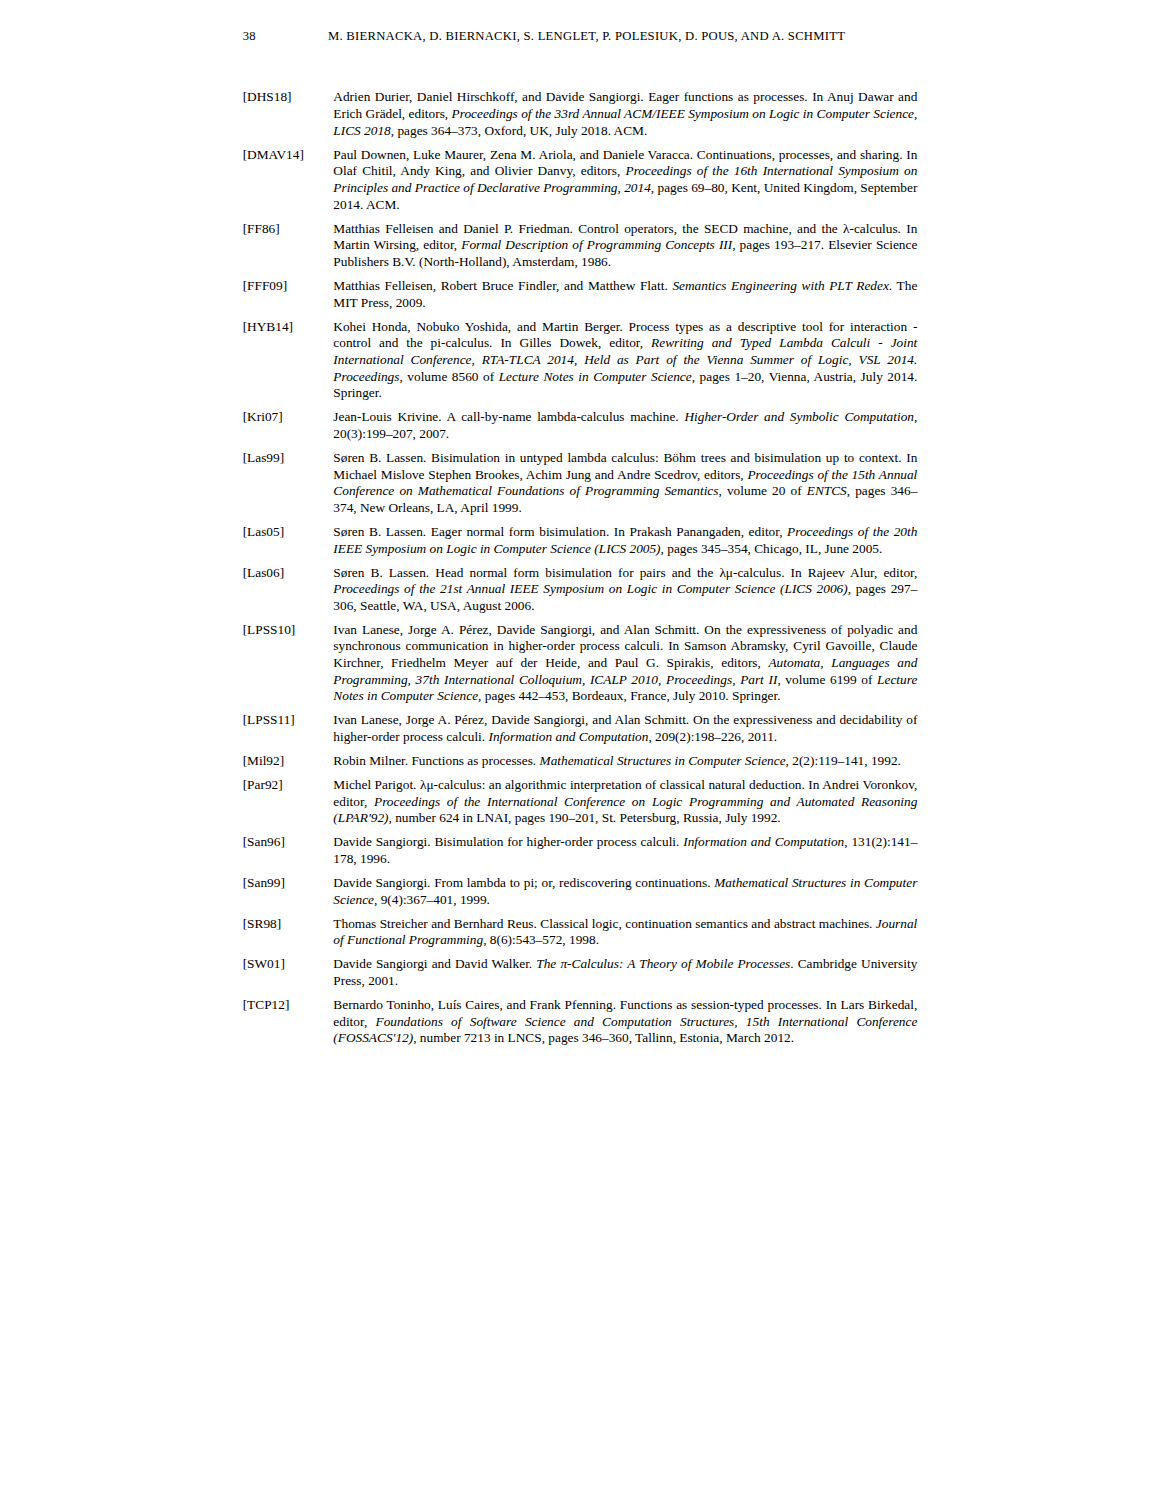38 M. BIERNACKA, D. BIERNACKI, S. LENGLET, P. POLESIUK, D. POUS, AND A. SCHMITT
[DHS18]
Adrien Durier, Daniel Hirschkoff, and Davide Sangiorgi. Eager functions as processes. In Anuj Dawar and Erich Grädel, editors, Proceedings of the 33rd Annual ACM/IEEE Symposium on Logic in Computer Science, LICS 2018, pages 364–373, Oxford, UK, July 2018. ACM.
[DMAV14]
Paul Downen, Luke Maurer, Zena M. Ariola, and Daniele Varacca. Continuations, processes, and sharing. In Olaf Chitil, Andy King, and Olivier Danvy, editors, Proceedings of the 16th International Symposium on Principles and Practice of Declarative Programming, 2014, pages 69–80, Kent, United Kingdom, September 2014. ACM.
[FF86]
Matthias Felleisen and Daniel P. Friedman. Control operators, the SECD machine, and the λ-calculus. In Martin Wirsing, editor, Formal Description of Programming Concepts III, pages 193–217. Elsevier Science Publishers B.V. (North-Holland), Amsterdam, 1986.
[FFF09]
Matthias Felleisen, Robert Bruce Findler, and Matthew Flatt. Semantics Engineering with PLT Redex. The MIT Press, 2009.
[HYB14]
Kohei Honda, Nobuko Yoshida, and Martin Berger. Process types as a descriptive tool for interaction - control and the pi-calculus. In Gilles Dowek, editor, Rewriting and Typed Lambda Calculi - Joint International Conference, RTA-TLCA 2014, Held as Part of the Vienna Summer of Logic, VSL 2014. Proceedings, volume 8560 of Lecture Notes in Computer Science, pages 1–20, Vienna, Austria, July 2014. Springer.
[Kri07]
Jean-Louis Krivine. A call-by-name lambda-calculus machine. Higher-Order and Symbolic Computation, 20(3):199–207, 2007.
[Las99]
Søren B. Lassen. Bisimulation in untyped lambda calculus: Böhm trees and bisimulation up to context. In Michael Mislove Stephen Brookes, Achim Jung and Andre Scedrov, editors, Proceedings of the 15th Annual Conference on Mathematical Foundations of Programming Semantics, volume 20 of ENTCS, pages 346–374, New Orleans, LA, April 1999.
[Las05]
Søren B. Lassen. Eager normal form bisimulation. In Prakash Panangaden, editor, Proceedings of the 20th IEEE Symposium on Logic in Computer Science (LICS 2005), pages 345–354, Chicago, IL, June 2005.
[Las06]
Søren B. Lassen. Head normal form bisimulation for pairs and the λμ-calculus. In Rajeev Alur, editor, Proceedings of the 21st Annual IEEE Symposium on Logic in Computer Science (LICS 2006), pages 297–306, Seattle, WA, USA, August 2006.
[LPSS10]
Ivan Lanese, Jorge A. Pérez, Davide Sangiorgi, and Alan Schmitt. On the expressiveness of polyadic and synchronous communication in higher-order process calculi. In Samson Abramsky, Cyril Gavoille, Claude Kirchner, Friedhelm Meyer auf der Heide, and Paul G. Spirakis, editors, Automata, Languages and Programming, 37th International Colloquium, ICALP 2010, Proceedings, Part II, volume 6199 of Lecture Notes in Computer Science, pages 442–453, Bordeaux, France, July 2010. Springer.
[LPSS11]
Ivan Lanese, Jorge A. Pérez, Davide Sangiorgi, and Alan Schmitt. On the expressiveness and decidability of higher-order process calculi. Information and Computation, 209(2):198–226, 2011.
[Mil92]
Robin Milner. Functions as processes. Mathematical Structures in Computer Science, 2(2):119–141, 1992.
[Par92]
Michel Parigot. λμ-calculus: an algorithmic interpretation of classical natural deduction. In Andrei Voronkov, editor, Proceedings of the International Conference on Logic Programming and Automated Reasoning (LPAR'92), number 624 in LNAI, pages 190–201, St. Petersburg, Russia, July 1992.
[San96]
Davide Sangiorgi. Bisimulation for higher-order process calculi. Information and Computation, 131(2):141–178, 1996.
[San99]
Davide Sangiorgi. From lambda to pi; or, rediscovering continuations. Mathematical Structures in Computer Science, 9(4):367–401, 1999.
[SR98]
Thomas Streicher and Bernhard Reus. Classical logic, continuation semantics and abstract machines. Journal of Functional Programming, 8(6):543–572, 1998.
[SW01]
Davide Sangiorgi and David Walker. The π-Calculus: A Theory of Mobile Processes. Cambridge University Press, 2001.
[TCP12]
Bernardo Toninho, Luís Caires, and Frank Pfenning. Functions as session-typed processes. In Lars Birkedal, editor, Foundations of Software Science and Computation Structures, 15th International Conference (FOSSACS'12), number 7213 in LNCS, pages 346–360, Tallinn, Estonia, March 2012.